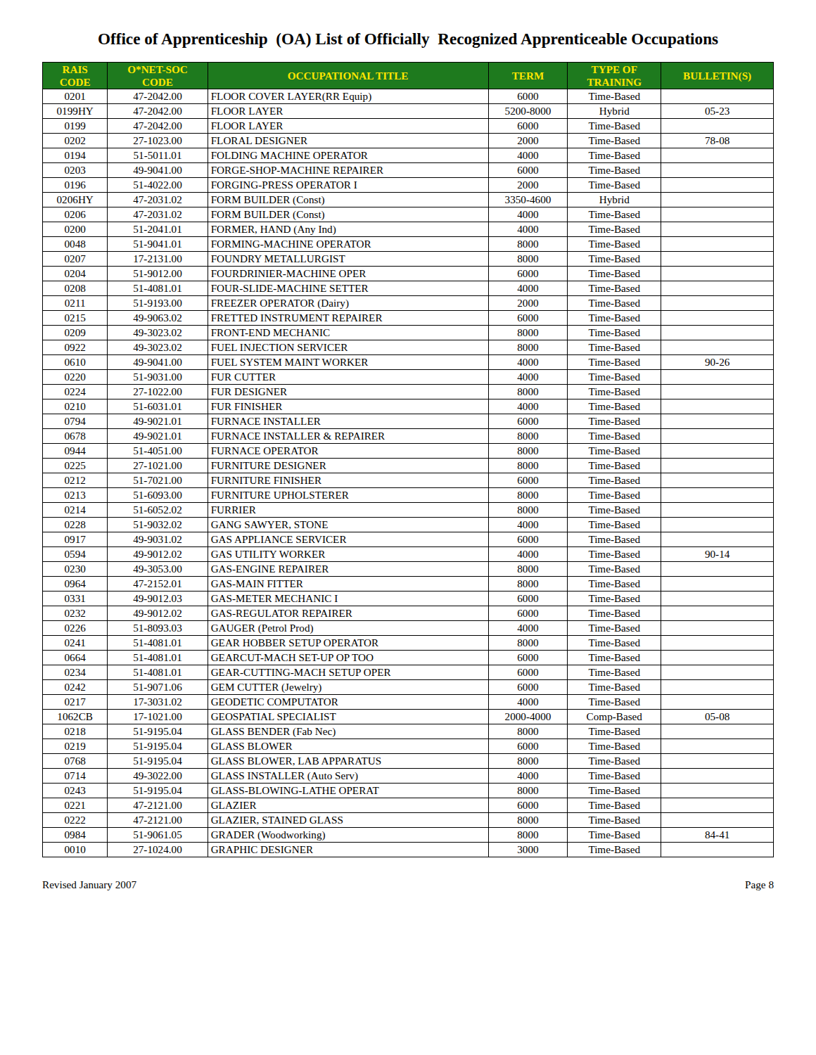Office of Apprenticeship (OA) List of Officially Recognized Apprenticeable Occupations
| RAIS CODE | O*NET-SOC CODE | OCCUPATIONAL TITLE | TERM | TYPE OF TRAINING | BULLETIN(S) |
| --- | --- | --- | --- | --- | --- |
| 0201 | 47-2042.00 | FLOOR COVER LAYER(RR Equip) | 6000 | Time-Based | |
| 0199HY | 47-2042.00 | FLOOR LAYER | 5200-8000 | Hybrid | 05-23 |
| 0199 | 47-2042.00 | FLOOR LAYER | 6000 | Time-Based | |
| 0202 | 27-1023.00 | FLORAL DESIGNER | 2000 | Time-Based | 78-08 |
| 0194 | 51-5011.01 | FOLDING MACHINE OPERATOR | 4000 | Time-Based | |
| 0203 | 49-9041.00 | FORGE-SHOP-MACHINE REPAIRER | 6000 | Time-Based | |
| 0196 | 51-4022.00 | FORGING-PRESS OPERATOR I | 2000 | Time-Based | |
| 0206HY | 47-2031.02 | FORM BUILDER (Const) | 3350-4600 | Hybrid | |
| 0206 | 47-2031.02 | FORM BUILDER (Const) | 4000 | Time-Based | |
| 0200 | 51-2041.01 | FORMER, HAND (Any Ind) | 4000 | Time-Based | |
| 0048 | 51-9041.01 | FORMING-MACHINE OPERATOR | 8000 | Time-Based | |
| 0207 | 17-2131.00 | FOUNDRY METALLURGIST | 8000 | Time-Based | |
| 0204 | 51-9012.00 | FOURDRINIER-MACHINE OPER | 6000 | Time-Based | |
| 0208 | 51-4081.01 | FOUR-SLIDE-MACHINE SETTER | 4000 | Time-Based | |
| 0211 | 51-9193.00 | FREEZER OPERATOR (Dairy) | 2000 | Time-Based | |
| 0215 | 49-9063.02 | FRETTED INSTRUMENT REPAIRER | 6000 | Time-Based | |
| 0209 | 49-3023.02 | FRONT-END MECHANIC | 8000 | Time-Based | |
| 0922 | 49-3023.02 | FUEL INJECTION SERVICER | 8000 | Time-Based | |
| 0610 | 49-9041.00 | FUEL SYSTEM MAINT WORKER | 4000 | Time-Based | 90-26 |
| 0220 | 51-9031.00 | FUR CUTTER | 4000 | Time-Based | |
| 0224 | 27-1022.00 | FUR DESIGNER | 8000 | Time-Based | |
| 0210 | 51-6031.01 | FUR FINISHER | 4000 | Time-Based | |
| 0794 | 49-9021.01 | FURNACE INSTALLER | 6000 | Time-Based | |
| 0678 | 49-9021.01 | FURNACE INSTALLER & REPAIRER | 8000 | Time-Based | |
| 0944 | 51-4051.00 | FURNACE OPERATOR | 8000 | Time-Based | |
| 0225 | 27-1021.00 | FURNITURE DESIGNER | 8000 | Time-Based | |
| 0212 | 51-7021.00 | FURNITURE FINISHER | 6000 | Time-Based | |
| 0213 | 51-6093.00 | FURNITURE UPHOLSTERER | 8000 | Time-Based | |
| 0214 | 51-6052.02 | FURRIER | 8000 | Time-Based | |
| 0228 | 51-9032.02 | GANG SAWYER, STONE | 4000 | Time-Based | |
| 0917 | 49-9031.02 | GAS APPLIANCE SERVICER | 6000 | Time-Based | |
| 0594 | 49-9012.02 | GAS UTILITY WORKER | 4000 | Time-Based | 90-14 |
| 0230 | 49-3053.00 | GAS-ENGINE REPAIRER | 8000 | Time-Based | |
| 0964 | 47-2152.01 | GAS-MAIN FITTER | 8000 | Time-Based | |
| 0331 | 49-9012.03 | GAS-METER MECHANIC I | 6000 | Time-Based | |
| 0232 | 49-9012.02 | GAS-REGULATOR REPAIRER | 6000 | Time-Based | |
| 0226 | 51-8093.03 | GAUGER (Petrol Prod) | 4000 | Time-Based | |
| 0241 | 51-4081.01 | GEAR HOBBER SETUP OPERATOR | 8000 | Time-Based | |
| 0664 | 51-4081.01 | GEARCUT-MACH SET-UP OP TOO | 6000 | Time-Based | |
| 0234 | 51-4081.01 | GEAR-CUTTING-MACH SETUP OPER | 6000 | Time-Based | |
| 0242 | 51-9071.06 | GEM CUTTER (Jewelry) | 6000 | Time-Based | |
| 0217 | 17-3031.02 | GEODETIC COMPUTATOR | 4000 | Time-Based | |
| 1062CB | 17-1021.00 | GEOSPATIAL SPECIALIST | 2000-4000 | Comp-Based | 05-08 |
| 0218 | 51-9195.04 | GLASS BENDER (Fab Nec) | 8000 | Time-Based | |
| 0219 | 51-9195.04 | GLASS BLOWER | 6000 | Time-Based | |
| 0768 | 51-9195.04 | GLASS BLOWER, LAB APPARATUS | 8000 | Time-Based | |
| 0714 | 49-3022.00 | GLASS INSTALLER (Auto Serv) | 4000 | Time-Based | |
| 0243 | 51-9195.04 | GLASS-BLOWING-LATHE OPERAT | 8000 | Time-Based | |
| 0221 | 47-2121.00 | GLAZIER | 6000 | Time-Based | |
| 0222 | 47-2121.00 | GLAZIER, STAINED GLASS | 8000 | Time-Based | |
| 0984 | 51-9061.05 | GRADER (Woodworking) | 8000 | Time-Based | 84-41 |
| 0010 | 27-1024.00 | GRAPHIC DESIGNER | 3000 | Time-Based | |
Revised January 2007 Page 8